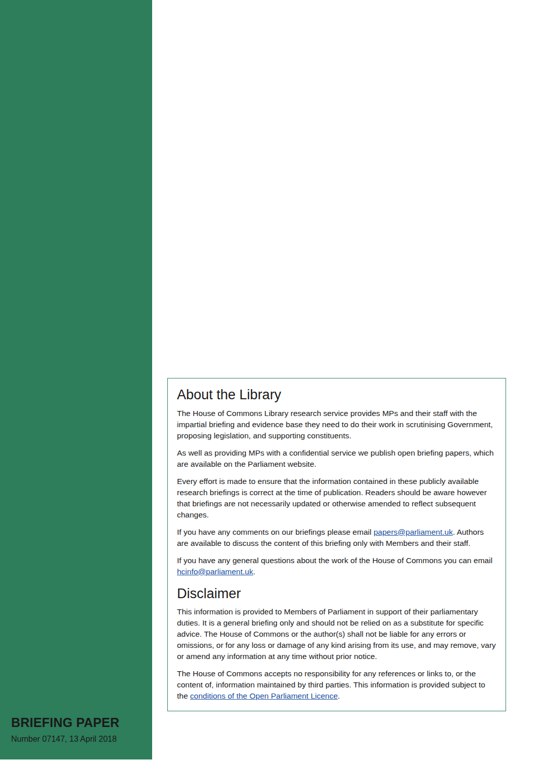BRIEFING PAPER
Number 07147, 13 April 2018
About the Library
The House of Commons Library research service provides MPs and their staff with the impartial briefing and evidence base they need to do their work in scrutinising Government, proposing legislation, and supporting constituents.
As well as providing MPs with a confidential service we publish open briefing papers, which are available on the Parliament website.
Every effort is made to ensure that the information contained in these publicly available research briefings is correct at the time of publication. Readers should be aware however that briefings are not necessarily updated or otherwise amended to reflect subsequent changes.
If you have any comments on our briefings please email papers@parliament.uk. Authors are available to discuss the content of this briefing only with Members and their staff.
If you have any general questions about the work of the House of Commons you can email hcinfo@parliament.uk.
Disclaimer
This information is provided to Members of Parliament in support of their parliamentary duties. It is a general briefing only and should not be relied on as a substitute for specific advice. The House of Commons or the author(s) shall not be liable for any errors or omissions, or for any loss or damage of any kind arising from its use, and may remove, vary or amend any information at any time without prior notice.
The House of Commons accepts no responsibility for any references or links to, or the content of, information maintained by third parties. This information is provided subject to the conditions of the Open Parliament Licence.